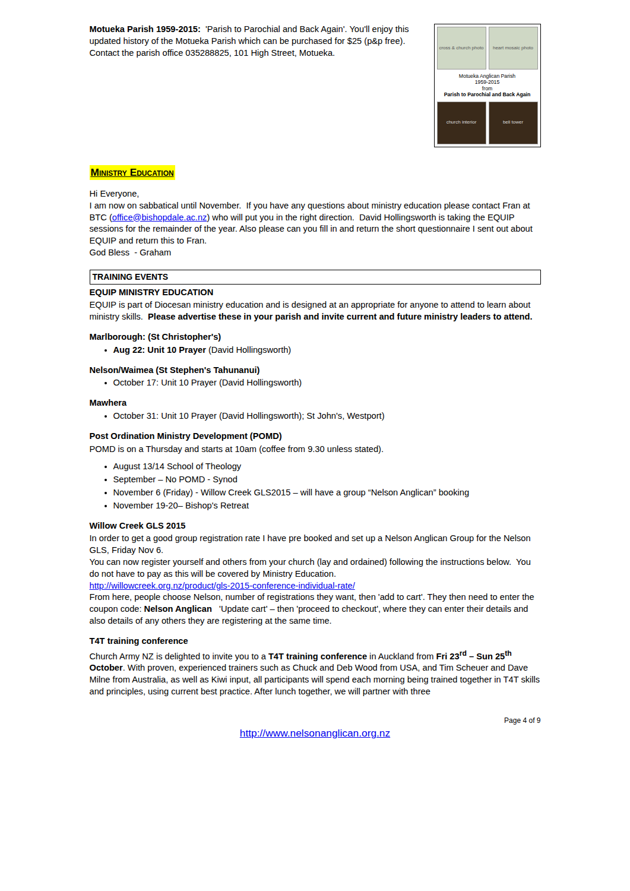cross & church photo
heart mosaic photo
Motueka Anglican Parish
1959-2015
from
Parish to Parochial and Back Again
church interior
bell tower
Motueka Parish 1959-2015: 'Parish to Parochial and Back Again'. You'll enjoy this updated history of the Motueka Parish which can be purchased for $25 (p&p free). Contact the parish office 035288825, 101 High Street, Motueka.
Ministry Education
Hi Everyone,
I am now on sabbatical until November. If you have any questions about ministry education please contact Fran at BTC (office@bishopdale.ac.nz) who will put you in the right direction. David Hollingsworth is taking the EQUIP sessions for the remainder of the year. Also please can you fill in and return the short questionnaire I sent out about EQUIP and return this to Fran.
God Bless - Graham
TRAINING EVENTS
EQUIP MINISTRY EDUCATION
EQUIP is part of Diocesan ministry education and is designed at an appropriate for anyone to attend to learn about ministry skills. Please advertise these in your parish and invite current and future ministry leaders to attend.
Marlborough: (St Christopher's)
Aug 22: Unit 10 Prayer (David Hollingsworth)
Nelson/Waimea (St Stephen's Tahunanui)
October 17: Unit 10 Prayer (David Hollingsworth)
Mawhera
October 31: Unit 10 Prayer (David Hollingsworth); St John's, Westport)
Post Ordination Ministry Development (POMD)
POMD is on a Thursday and starts at 10am (coffee from 9.30 unless stated).
August 13/14 School of Theology
September – No POMD - Synod
November 6 (Friday) - Willow Creek GLS2015 – will have a group “Nelson Anglican” booking
November 19-20– Bishop's Retreat
Willow Creek GLS 2015
In order to get a good group registration rate I have pre booked and set up a Nelson Anglican Group for the Nelson GLS, Friday Nov 6.
You can now register yourself and others from your church (lay and ordained) following the instructions below. You do not have to pay as this will be covered by Ministry Education.
http://willowcreek.org.nz/product/gls-2015-conference-individual-rate/
From here, people choose Nelson, number of registrations they want, then 'add to cart'. They then need to enter the coupon code: Nelson Anglican 'Update cart' – then 'proceed to checkout', where they can enter their details and also details of any others they are registering at the same time.
T4T training conference
Church Army NZ is delighted to invite you to a T4T training conference in Auckland from Fri 23rd – Sun 25th October. With proven, experienced trainers such as Chuck and Deb Wood from USA, and Tim Scheuer and Dave Milne from Australia, as well as Kiwi input, all participants will spend each morning being trained together in T4T skills and principles, using current best practice. After lunch together, we will partner with three
Page 4 of 9
http://www.nelsonanglican.org.nz